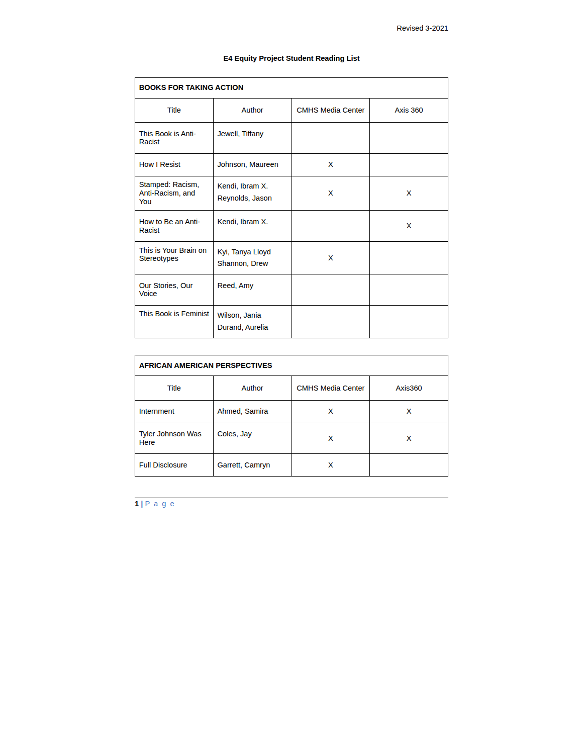Revised 3-2021
E4 Equity Project Student Reading List
| BOOKS FOR TAKING ACTION |
| Title | Author | CMHS Media Center | Axis 360 |
| This Book is Anti-Racist | Jewell, Tiffany | | |
| How I Resist | Johnson, Maureen | X | |
| Stamped: Racism, Anti-Racism, and You | Kendi, Ibram X. Reynolds, Jason | X | X |
| How to Be an Anti-Racist | Kendi, Ibram X. | | X |
| This is Your Brain on Stereotypes | Kyi, Tanya Lloyd Shannon, Drew | X | |
| Our Stories, Our Voice | Reed, Amy | | |
| This Book is Feminist | Wilson, Jania Durand, Aurelia | | |
| AFRICAN AMERICAN PERSPECTIVES |
| Title | Author | CMHS Media Center | Axis360 |
| Internment | Ahmed, Samira | X | X |
| Tyler Johnson Was Here | Coles, Jay | X | X |
| Full Disclosure | Garrett, Camryn | X | |
1 | P a g e